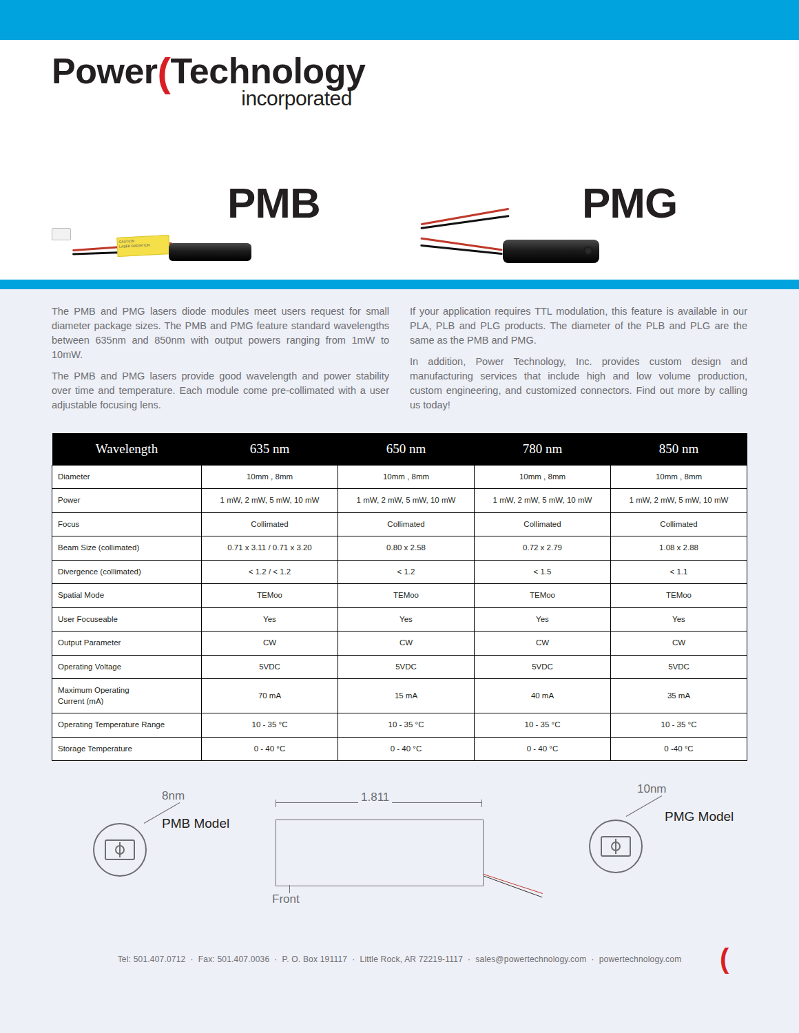Power(Technology
incorporated
PMB PMG
CAUTION
LASER RADIATION
The PMB and PMG lasers diode modules meet users request for small diameter package sizes. The PMB and PMG feature standard wavelengths between 635nm and 850nm with output powers ranging from 1mW to 10mW.
The PMB and PMG lasers provide good wavelength and power stability over time and temperature. Each module come pre-collimated with a user adjustable focusing lens.
If your application requires TTL modulation, this feature is available in our PLA, PLB and PLG products. The diameter of the PLB and PLG are the same as the PMB and PMG.
In addition, Power Technology, Inc. provides custom design and manufacturing services that include high and low volume production, custom engineering, and customized connectors. Find out more by calling us today!
| Wavelength | 635 nm | 650 nm | 780 nm | 850 nm |
| --- | --- | --- | --- | --- |
| Diameter | 10mm , 8mm | 10mm , 8mm | 10mm , 8mm | 10mm , 8mm |
| Power | 1 mW, 2 mW, 5 mW, 10 mW | 1 mW, 2 mW, 5 mW, 10 mW | 1 mW, 2 mW, 5 mW, 10 mW | 1 mW, 2 mW, 5 mW, 10 mW |
| Focus | Collimated | Collimated | Collimated | Collimated |
| Beam Size (collimated) | 0.71 x 3.11 / 0.71 x 3.20 | 0.80 x 2.58 | 0.72 x 2.79 | 1.08 x 2.88 |
| Divergence (collimated) | < 1.2 / < 1.2 | < 1.2 | < 1.5 | < 1.1 |
| Spatial Mode | TEMoo | TEMoo | TEMoo | TEMoo |
| User Focuseable | Yes | Yes | Yes | Yes |
| Output Parameter | CW | CW | CW | CW |
| Operating Voltage | 5VDC | 5VDC | 5VDC | 5VDC |
| Maximum Operating Current (mA) | 70 mA | 15 mA | 40 mA | 35 mA |
| Operating Temperature Range | 10 - 35 °C | 10 - 35 °C | 10 - 35 °C | 10 - 35 °C |
| Storage Temperature | 0 - 40 °C | 0 - 40 °C | 0 - 40 °C | 0 -40 °C |
8nm
PMB Model
1.811
Front
10nm
PMG Model
Tel: 501.407.0712 · Fax: 501.407.0036 · P. O. Box 191117 · Little Rock, AR 72219-1117 · sales@powertechnology.com · powertechnology.com
(